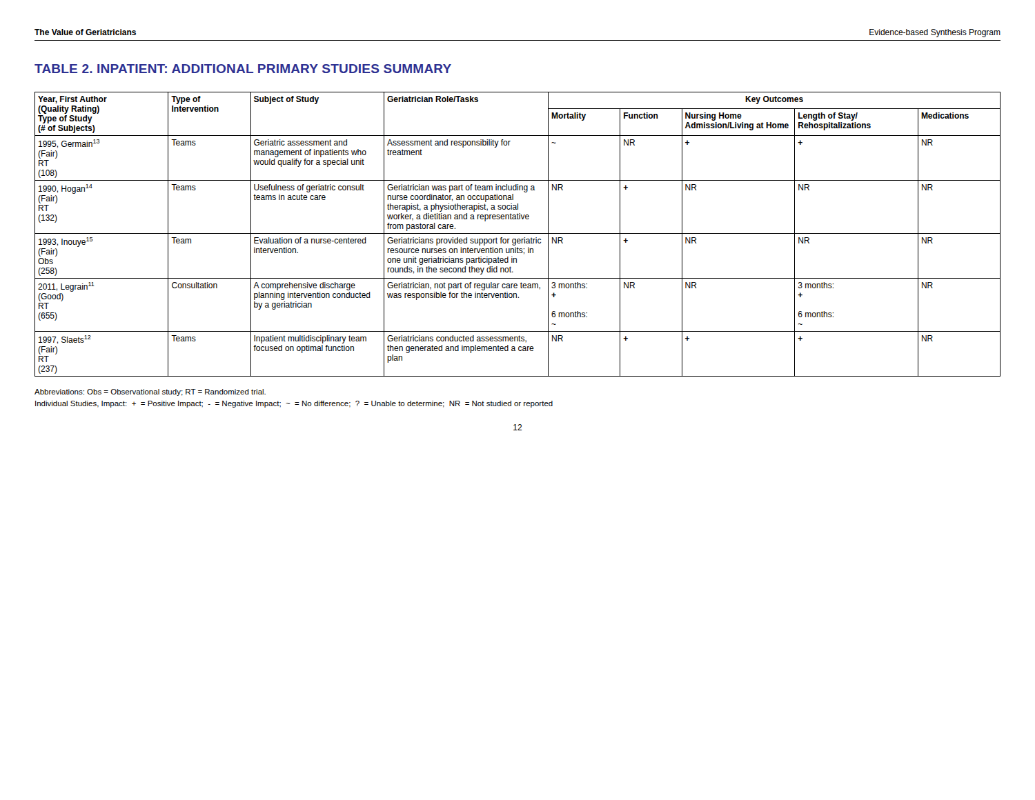The Value of Geriatricians
Evidence-based Synthesis Program
TABLE 2. INPATIENT: ADDITIONAL PRIMARY STUDIES SUMMARY
| Year, First Author (Quality Rating) Type of Study (# of Subjects) | Type of Intervention | Subject of Study | Geriatrician Role/Tasks | Key Outcomes |
| --- | --- | --- | --- | --- |
| Mortality | Function | Nursing Home Admission/Living at Home | Length of Stay/ Rehospitalizations | Medications |
| 1995, Germain 13 (Fair) RT (108) | Teams | Geriatric assessment and management of inpatients who would qualify for a special unit | Assessment and responsibility for treatment | ~ | NR | + | + | NR |
| 1990, Hogan 14 (Fair) RT (132) | Teams | Usefulness of geriatric consult teams in acute care | Geriatrician was part of team including a nurse coordinator, an occupational therapist, a physiotherapist, a social worker, a dietitian and a representative from pastoral care. | NR | + | NR | NR | NR |
| 1993, Inouye 15 (Fair) Obs (258) | Team | Evaluation of a nurse-centered intervention. | Geriatricians provided support for geriatric resource nurses on intervention units; in one unit geriatricians participated in rounds, in the second they did not. | NR | + | NR | NR | NR |
| 2011, Legrain 11 (Good) RT (655) | Consultation | A comprehensive discharge planning intervention conducted by a geriatrician | Geriatrician, not part of regular care team, was responsible for the intervention. | 3 months: + 6 months: ~ | NR | NR | 3 months: + 6 months: ~ | NR |
| 1997, Slaets 12 (Fair) RT (237) | Teams | Inpatient multidisciplinary team focused on optimal function | Geriatricians conducted assessments, then generated and implemented a care plan | NR | + | + | + | NR |
Abbreviations: Obs = Observational study; RT = Randomized trial.
Individual Studies, Impact: + = Positive Impact; - = Negative Impact; ~ = No difference; ? = Unable to determine; NR = Not studied or reported
12